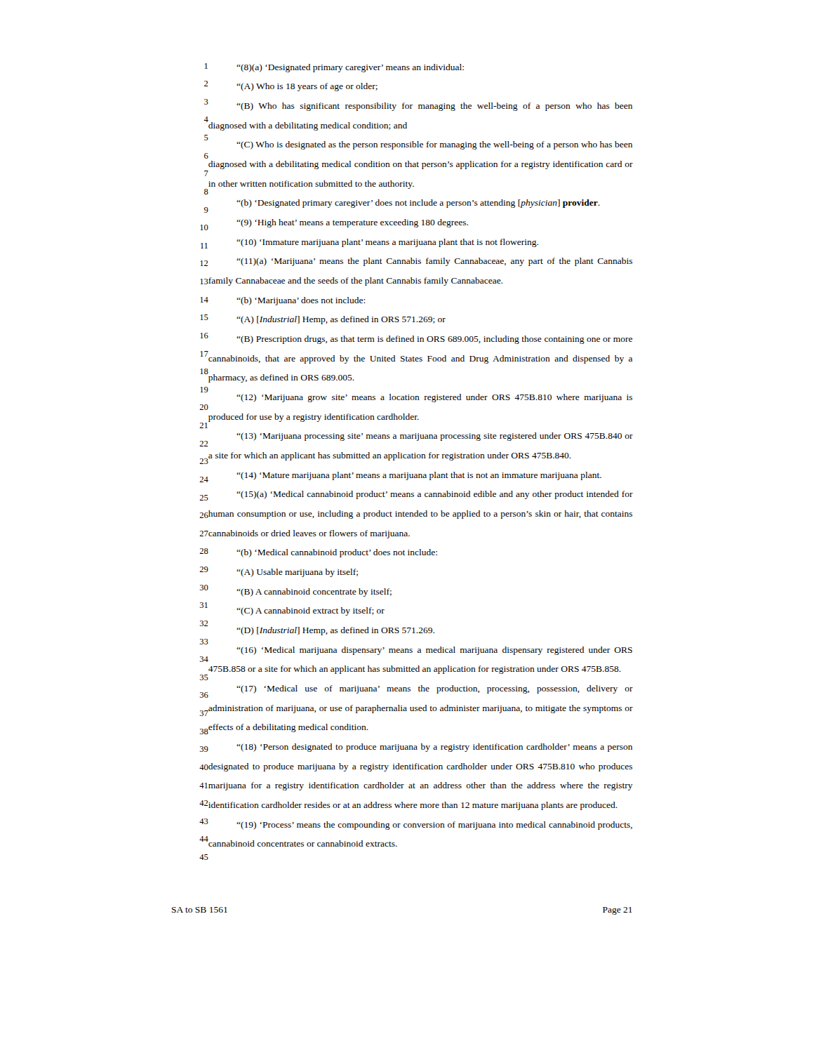| 1 2 3 4 5 6 7 8 9 10 11 12 13 14 15 16 17 18 19 20 21 22 23 24 25 26 27 28 29 30 31 32 33 34 35 36 37 38 39 40 41 42 43 44 45 | “(8)(a) ‘Designated primary caregiver’ means an individual: “(A) Who is 18 years of age or older; “(B) Who has significant responsibility for managing the well-being of a person who has been diagnosed with a debilitating medical condition; and “(C) Who is designated as the person responsible for managing the well-being of a person who has been diagnosed with a debilitating medical condition on that person’s application for a registry identification card or in other written notification submitted to the authority. “(b) ‘Designated primary caregiver’ does not include a person’s attending [ physician ] provider . “(9) ‘High heat’ means a temperature exceeding 180 degrees. “(10) ‘Immature marijuana plant’ means a marijuana plant that is not flowering. “(11)(a) ‘Marijuana’ means the plant Cannabis family Cannabaceae, any part of the plant Cannabis family Cannabaceae and the seeds of the plant Cannabis family Cannabaceae. “(b) ‘Marijuana’ does not include: “(A) [ Industrial ] Hemp, as defined in ORS 571.269; or “(B) Prescription drugs, as that term is defined in ORS 689.005, including those containing one or more cannabinoids, that are approved by the United States Food and Drug Administration and dispensed by a pharmacy, as defined in ORS 689.005. “(12) ‘Marijuana grow site’ means a location registered under ORS 475B.810 where marijuana is produced for use by a registry identification cardholder. “(13) ‘Marijuana processing site’ means a marijuana processing site registered under ORS 475B.840 or a site for which an applicant has submitted an application for registration under ORS 475B.840. “(14) ‘Mature marijuana plant’ means a marijuana plant that is not an immature marijuana plant. “(15)(a) ‘Medical cannabinoid product’ means a cannabinoid edible and any other product intended for human consumption or use, including a product intended to be applied to a person’s skin or hair, that contains cannabinoids or dried leaves or flowers of marijuana. “(b) ‘Medical cannabinoid product’ does not include: “(A) Usable marijuana by itself; “(B) A cannabinoid concentrate by itself; “(C) A cannabinoid extract by itself; or “(D) [ Industrial ] Hemp, as defined in ORS 571.269. “(16) ‘Medical marijuana dispensary’ means a medical marijuana dispensary registered under ORS 475B.858 or a site for which an applicant has submitted an application for registration under ORS 475B.858. “(17) ‘Medical use of marijuana’ means the production, processing, possession, delivery or administration of marijuana, or use of paraphernalia used to administer marijuana, to mitigate the symptoms or effects of a debilitating medical condition. “(18) ‘Person designated to produce marijuana by a registry identification cardholder’ means a person designated to produce marijuana by a registry identification cardholder under ORS 475B.810 who produces marijuana for a registry identification cardholder at an address other than the address where the registry identification cardholder resides or at an address where more than 12 mature marijuana plants are produced. “(19) ‘Process’ means the compounding or conversion of marijuana into medical cannabinoid products, cannabinoid concentrates or cannabinoid extracts. |
SA to SB 1561
Page 21